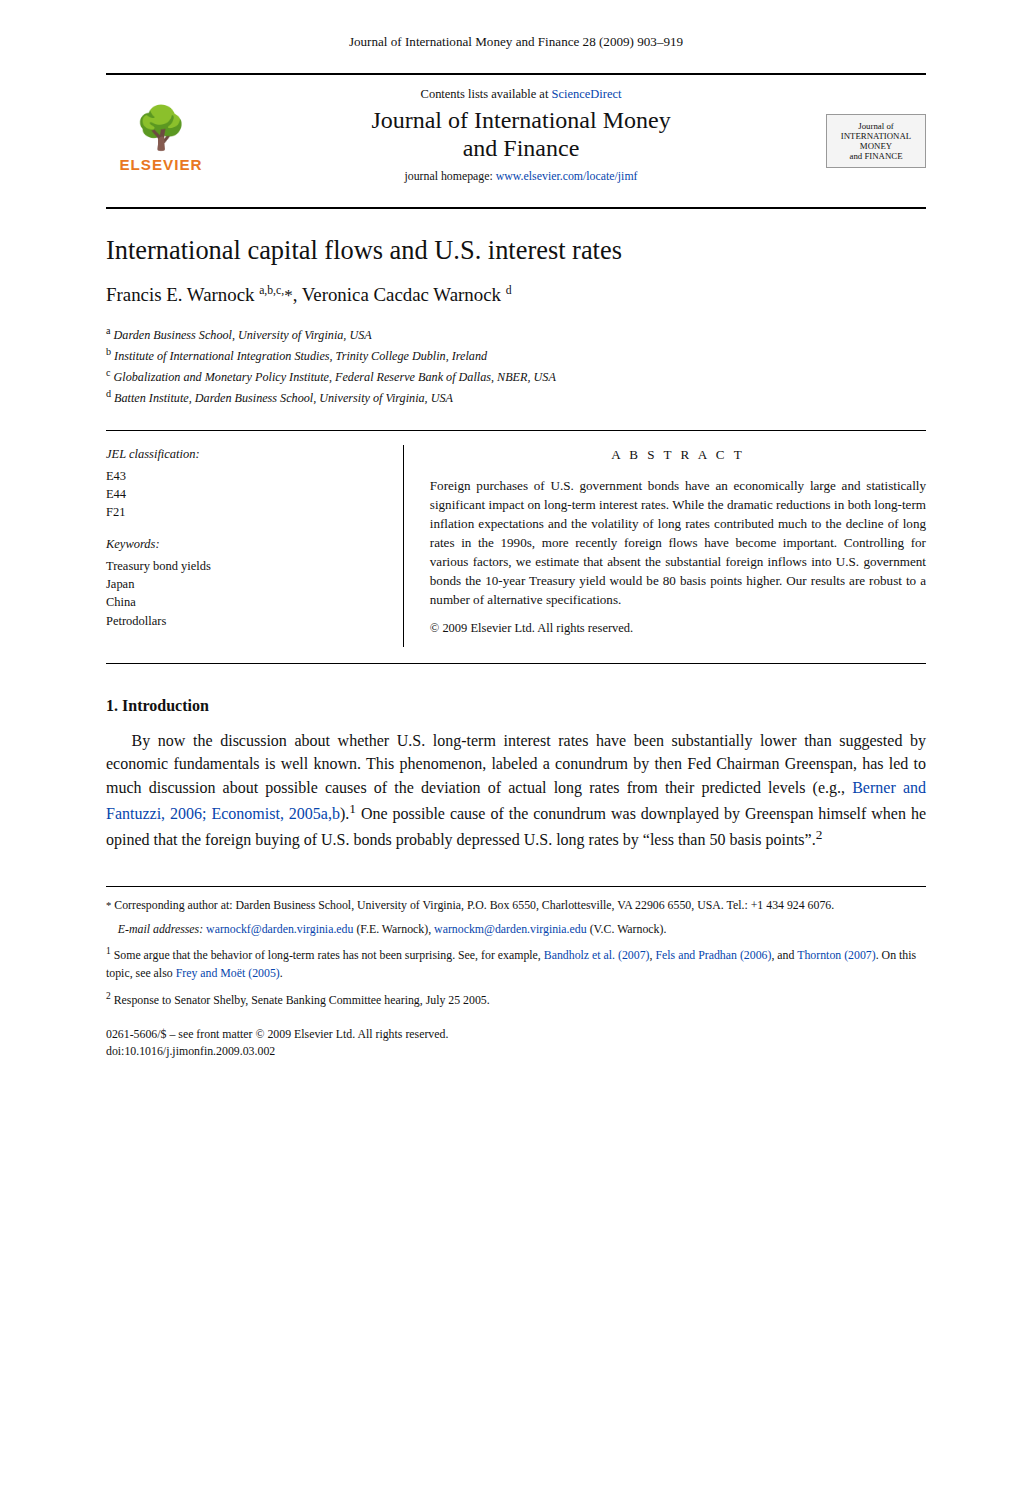Journal of International Money and Finance 28 (2009) 903–919
🌳
ELSEVIER
Contents lists available at ScienceDirect
Journal of International Money
and Finance
journal homepage: www.elsevier.com/locate/jimf
Journal of
INTERNATIONAL
MONEY
and FINANCE
International capital flows and U.S. interest rates
Francis E. Warnock a,b,c,*, Veronica Cacdac Warnock d
a Darden Business School, University of Virginia, USA
b Institute of International Integration Studies, Trinity College Dublin, Ireland
c Globalization and Monetary Policy Institute, Federal Reserve Bank of Dallas, NBER, USA
d Batten Institute, Darden Business School, University of Virginia, USA
JEL classification:
E43
E44
F21
Keywords:
Treasury bond yields
Japan
China
Petrodollars
A B S T R A C T
Foreign purchases of U.S. government bonds have an economically large and statistically significant impact on long-term interest rates. While the dramatic reductions in both long-term inflation expectations and the volatility of long rates contributed much to the decline of long rates in the 1990s, more recently foreign flows have become important. Controlling for various factors, we estimate that absent the substantial foreign inflows into U.S. government bonds the 10-year Treasury yield would be 80 basis points higher. Our results are robust to a number of alternative specifications.
© 2009 Elsevier Ltd. All rights reserved.
1. Introduction
By now the discussion about whether U.S. long-term interest rates have been substantially lower than suggested by economic fundamentals is well known. This phenomenon, labeled a conundrum by then Fed Chairman Greenspan, has led to much discussion about possible causes of the deviation of actual long rates from their predicted levels (e.g., Berner and Fantuzzi, 2006; Economist, 2005a,b).1 One possible cause of the conundrum was downplayed by Greenspan himself when he opined that the foreign buying of U.S. bonds probably depressed U.S. long rates by “less than 50 basis points”.2
* Corresponding author at: Darden Business School, University of Virginia, P.O. Box 6550, Charlottesville, VA 22906 6550, USA. Tel.: +1 434 924 6076.
E-mail addresses: warnockf@darden.virginia.edu (F.E. Warnock), warnockm@darden.virginia.edu (V.C. Warnock).
1 Some argue that the behavior of long-term rates has not been surprising. See, for example, Bandholz et al. (2007), Fels and Pradhan (2006), and Thornton (2007). On this topic, see also Frey and Moët (2005).
2 Response to Senator Shelby, Senate Banking Committee hearing, July 25 2005.
0261-5606/$ – see front matter © 2009 Elsevier Ltd. All rights reserved.
doi:10.1016/j.jimonfin.2009.03.002